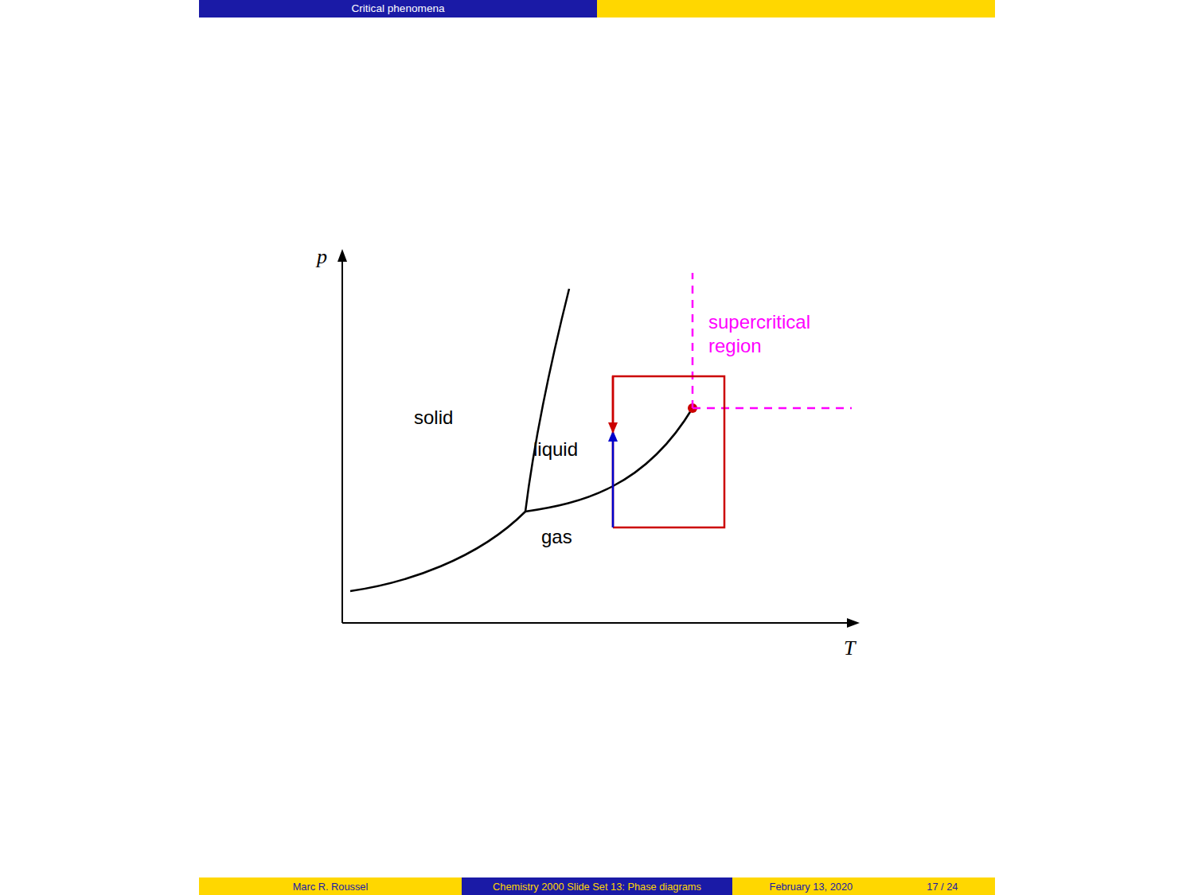Critical phenomena
Pressure–temperature phase diagram showing the supercritical region A p versus T phase diagram with solid, liquid and gas regions, a triple point, a critical point, dashed magenta lines marking the supercritical region, and a red rectangular path with blue and red arrows crossing the liquid–gas boundary. p T solid liquid gas supercritical region
Marc R. Roussel
Chemistry 2000 Slide Set 13: Phase diagrams
February 13, 2020 17 / 24